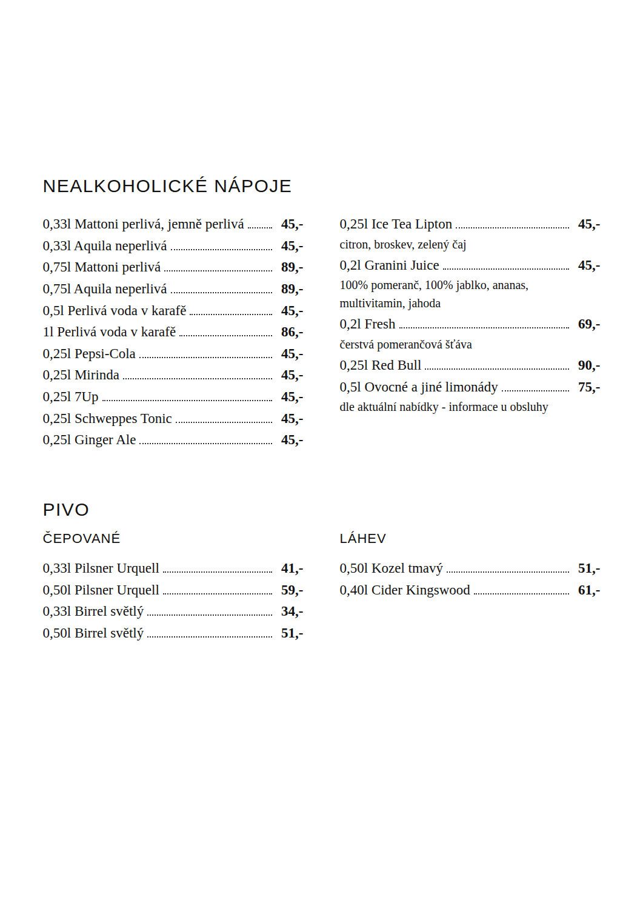NEALKOHOLICKÉ NÁPOJE
0,33l Mattoni perlivá, jemně perlivá 45,-
0,33l Aquila neperlivá 45,-
0,75l Mattoni perlivá 89,-
0,75l Aquila neperlivá 89,-
0,5l Perlivá voda v karafě 45,-
1l Perlivá voda v karafě 86,-
0,25l Pepsi-Cola 45,-
0,25l Mirinda 45,-
0,25l 7Up 45,-
0,25l Schweppes Tonic 45,-
0,25l Ginger Ale 45,-
0,25l Ice Tea Lipton 45,-
citron, broskev, zelený čaj
0,2l Granini Juice 45,-
100% pomeranč, 100% jablko, ananas,
multivitamin, jahoda
0,2l Fresh 69,-
čerstvá pomerančová šťáva
0,25l Red Bull 90,-
0,5l Ovocné a jiné limonády 75,-
dle aktuální nabídky - informace u obsluhy
PIVO
ČEPOVANÉ
0,33l Pilsner Urquell 41,-
0,50l Pilsner Urquell 59,-
0,33l Birrel světlý 34,-
0,50l Birrel světlý 51,-
LÁHEV
0,50l Kozel tmavý 51,-
0,40l Cider Kingswood 61,-